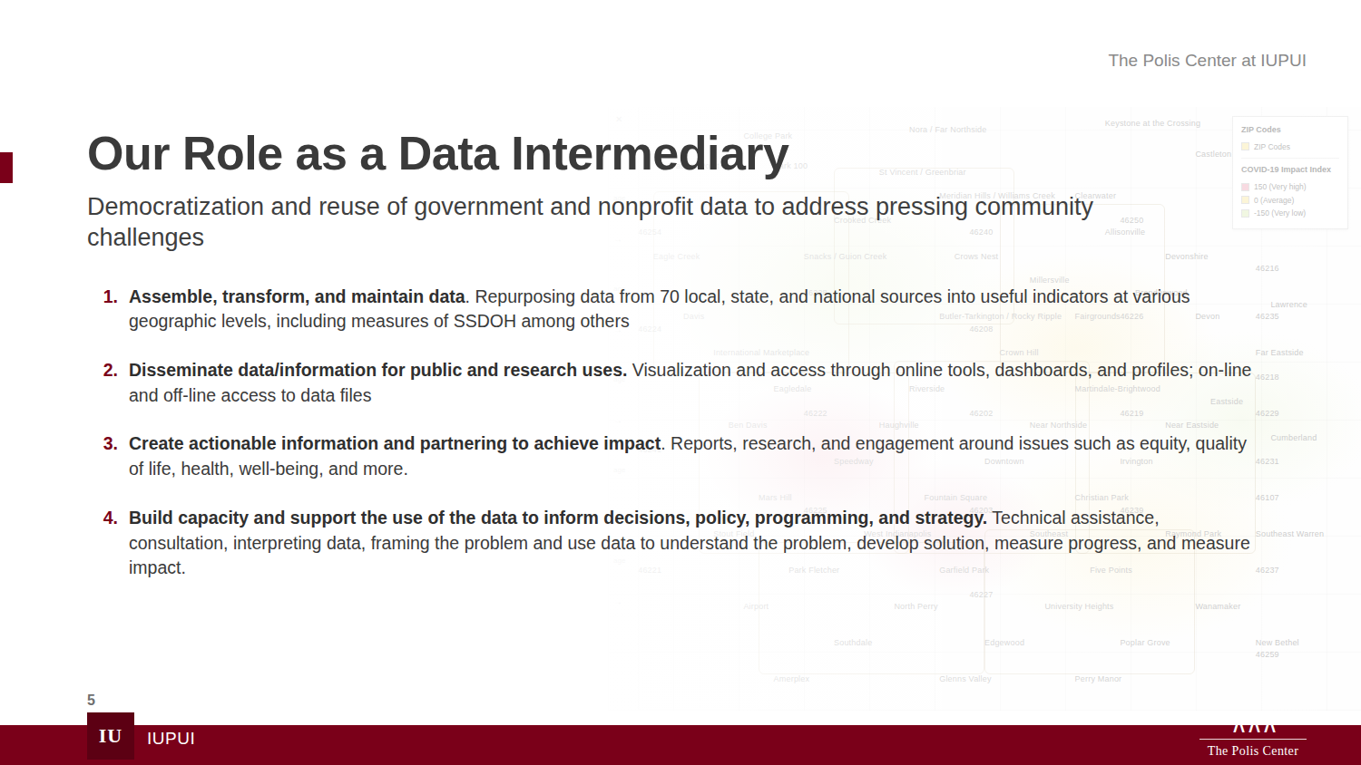College Park Nora / Far Northside Keystone at the Crossing Traders Point Park 100 St Vincent / Greenbriar Castleton Meridian Hills / Williams Creek Clearwater Crooked Creek Allisonville Eagle Creek Snacks / Guion Creek Crows Nest Devonshire Millersville Brendonwood Davis Butler-Tarkington / Rocky Ripple Fairgrounds Devon Lawrence International Marketplace Crown Hill Far Eastside Eagledale Riverside Martindale-Brightwood Eastside Ben Davis Haughville Near Northside Near Eastside Cumberland Speedway Downtown Irvington Mars Hill Fountain Square Christian Park Stout Field West Indianapolis Southeast Raymond Park Southeast Warren Park Fletcher Garfield Park Five Points Airport North Perry University Heights Wanamaker Southdale Edgewood Poplar Grove New Bethel Amerplex Glenns Valley Perry Manor 46254 46224 46241 46221 46228 46222 46225 46240 46208 46202 46203 46227 46250 46226 46219 46239 46256 46235 46229 46107 46216 46218 46231 46237 46259
ZIP Codes
ZIP Codes
COVID-19 Impact Index
150 (Very high)
0 (Average)
-150 (Very low)
✕ age → age → age → age → age →
The Polis Center at IUPUI
Our Role as a Data Intermediary
Democratization and reuse of government and nonprofit data to address pressing community challenges
Assemble, transform, and maintain data. Repurposing data from 70 local, state, and national sources into useful indicators at various geographic levels, including measures of SSDOH among others
Disseminate data/information for public and research uses. Visualization and access through online tools, dashboards, and profiles; on-line and off-line access to data files
Create actionable information and partnering to achieve impact. Reports, research, and engagement around issues such as equity, quality of life, health, well-being, and more.
Build capacity and support the use of the data to inform decisions, policy, programming, and strategy. Technical assistance, consultation, interpreting data, framing the problem and use data to understand the problem, develop solution, measure progress, and measure impact.
5
IU
IUPUI
∧∧∧
The Polis Center